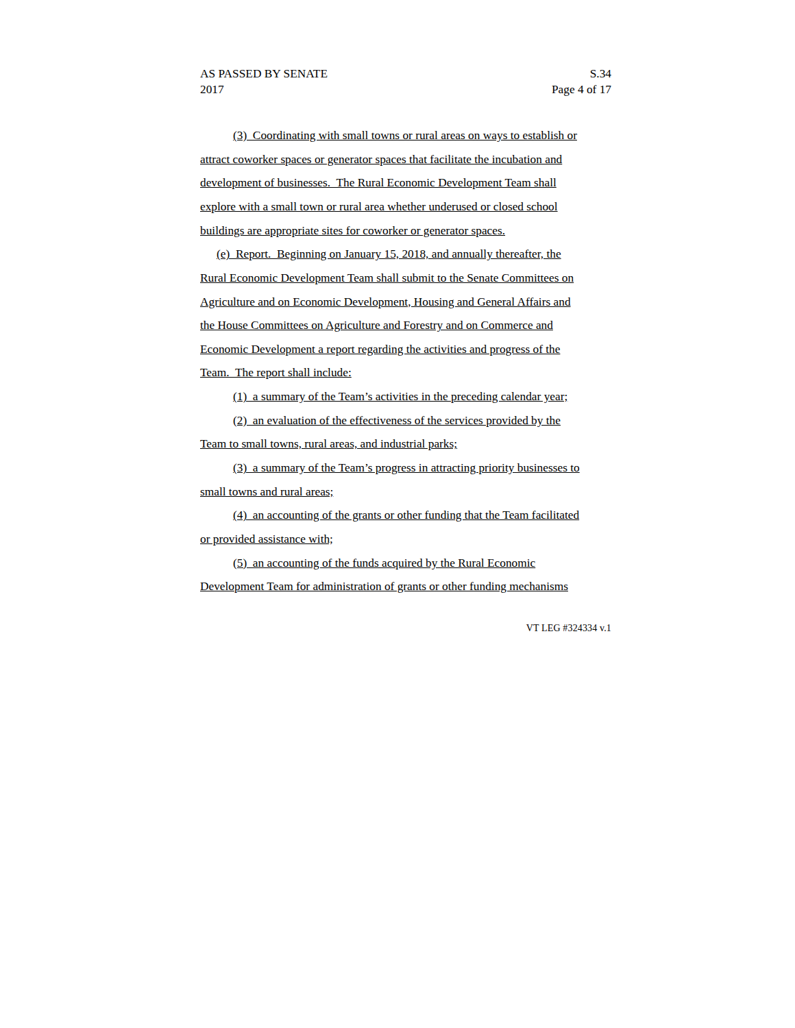AS PASSED BY SENATE
2017
S.34
Page 4 of 17
(3) Coordinating with small towns or rural areas on ways to establish or
attract coworker spaces or generator spaces that facilitate the incubation and
development of businesses. The Rural Economic Development Team shall
explore with a small town or rural area whether underused or closed school
buildings are appropriate sites for coworker or generator spaces.
(e) Report. Beginning on January 15, 2018, and annually thereafter, the
Rural Economic Development Team shall submit to the Senate Committees on
Agriculture and on Economic Development, Housing and General Affairs and
the House Committees on Agriculture and Forestry and on Commerce and
Economic Development a report regarding the activities and progress of the
Team. The report shall include:
(1) a summary of the Team’s activities in the preceding calendar year;
(2) an evaluation of the effectiveness of the services provided by the
Team to small towns, rural areas, and industrial parks;
(3) a summary of the Team’s progress in attracting priority businesses to
small towns and rural areas;
(4) an accounting of the grants or other funding that the Team facilitated
or provided assistance with;
(5) an accounting of the funds acquired by the Rural Economic
Development Team for administration of grants or other funding mechanisms
VT LEG #324334 v.1